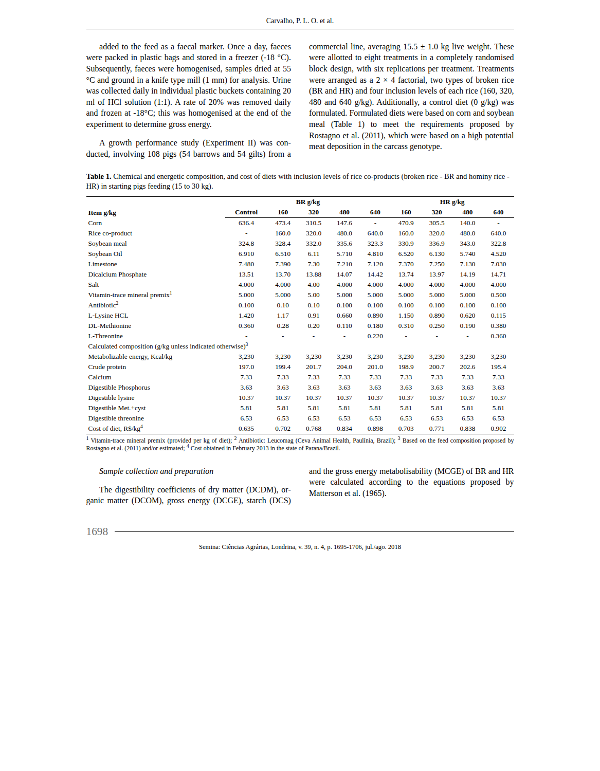Carvalho, P. L. O. et al.
added to the feed as a faecal marker. Once a day, faeces were packed in plastic bags and stored in a freezer (-18 °C). Subsequently, faeces were homogenised, samples dried at 55 °C and ground in a knife type mill (1 mm) for analysis. Urine was collected daily in individual plastic buckets containing 20 ml of HCl solution (1:1). A rate of 20% was removed daily and frozen at -18°C; this was homogenised at the end of the experiment to determine gross energy.
A growth performance study (Experiment II) was conducted, involving 108 pigs (54 barrows and 54 gilts) from a commercial line, averaging 15.5 ± 1.0 kg live weight. These were allotted to eight treatments in a completely randomised block design, with six replications per treatment. Treatments were arranged as a 2 × 4 factorial, two types of broken rice (BR and HR) and four inclusion levels of each rice (160, 320, 480 and 640 g/kg). Additionally, a control diet (0 g/kg) was formulated. Formulated diets were based on corn and soybean meal (Table 1) to meet the requirements proposed by Rostagno et al. (2011), which were based on a high potential meat deposition in the carcass genotype.
Table 1. Chemical and energetic composition, and cost of diets with inclusion levels of rice co-products (broken rice - BR and hominy rice - HR) in starting pigs feeding (15 to 30 kg).
| Item g/kg | BR g/kg | HR g/kg |
| --- | --- | --- |
| Control | 160 | 320 | 480 | 640 | 160 | 320 | 480 | 640 |
| Corn | 636.4 | 473.4 | 310.5 | 147.6 | - | 470.9 | 305.5 | 140.0 | - |
| Rice co-product | - | 160.0 | 320.0 | 480.0 | 640.0 | 160.0 | 320.0 | 480.0 | 640.0 |
| Soybean meal | 324.8 | 328.4 | 332.0 | 335.6 | 323.3 | 330.9 | 336.9 | 343.0 | 322.8 |
| Soybean Oil | 6.910 | 6.510 | 6.11 | 5.710 | 4.810 | 6.520 | 6.130 | 5.740 | 4.520 |
| Limestone | 7.480 | 7.390 | 7.30 | 7.210 | 7.120 | 7.370 | 7.250 | 7.130 | 7.030 |
| Dicalcium Phosphate | 13.51 | 13.70 | 13.88 | 14.07 | 14.42 | 13.74 | 13.97 | 14.19 | 14.71 |
| Salt | 4.000 | 4.000 | 4.00 | 4.000 | 4.000 | 4.000 | 4.000 | 4.000 | 4.000 |
| Vitamin-trace mineral premix 1 | 5.000 | 5.000 | 5.00 | 5.000 | 5.000 | 5.000 | 5.000 | 5.000 | 0.500 |
| Antibiotic 2 | 0.100 | 0.10 | 0.10 | 0.100 | 0.100 | 0.100 | 0.100 | 0.100 | 0.100 |
| L-Lysine HCL | 1.420 | 1.17 | 0.91 | 0.660 | 0.890 | 1.150 | 0.890 | 0.620 | 0.115 |
| DL-Methionine | 0.360 | 0.28 | 0.20 | 0.110 | 0.180 | 0.310 | 0.250 | 0.190 | 0.380 |
| L-Threonine | - | - | - | - | 0.220 | - | - | - | 0.360 |
| Calculated composition (g/kg unless indicated otherwise) 3 |
| Metabolizable energy, Kcal/kg | 3,230 | 3,230 | 3,230 | 3,230 | 3,230 | 3,230 | 3,230 | 3,230 | 3,230 |
| Crude protein | 197.0 | 199.4 | 201.7 | 204.0 | 201.0 | 198.9 | 200.7 | 202.6 | 195.4 |
| Calcium | 7.33 | 7.33 | 7.33 | 7.33 | 7.33 | 7.33 | 7.33 | 7.33 | 7.33 |
| Digestible Phosphorus | 3.63 | 3.63 | 3.63 | 3.63 | 3.63 | 3.63 | 3.63 | 3.63 | 3.63 |
| Digestible lysine | 10.37 | 10.37 | 10.37 | 10.37 | 10.37 | 10.37 | 10.37 | 10.37 | 10.37 |
| Digestible Met.+cyst | 5.81 | 5.81 | 5.81 | 5.81 | 5.81 | 5.81 | 5.81 | 5.81 | 5.81 |
| Digestible threonine | 6.53 | 6.53 | 6.53 | 6.53 | 6.53 | 6.53 | 6.53 | 6.53 | 6.53 |
| Cost of diet, R$/kg 4 | 0.635 | 0.702 | 0.768 | 0.834 | 0.898 | 0.703 | 0.771 | 0.838 | 0.902 |
1 Vitamin-trace mineral premix (provided per kg of diet); 2 Antibiotic: Leucomag (Ceva Animal Health, Paulínia, Brazil); 3 Based on the feed composition proposed by Rostagno et al. (2011) and/or estimated; 4 Cost obtained in February 2013 in the state of Parana/Brazil.
Sample collection and preparation
The digestibility coefficients of dry matter (DCDM), organic matter (DCOM), gross energy (DCGE), starch (DCS) and the gross energy metabolisability (MCGE) of BR and HR were calculated according to the equations proposed by Matterson et al. (1965).
1698
Semina: Ciências Agrárias, Londrina, v. 39, n. 4, p. 1695-1706, jul./ago. 2018